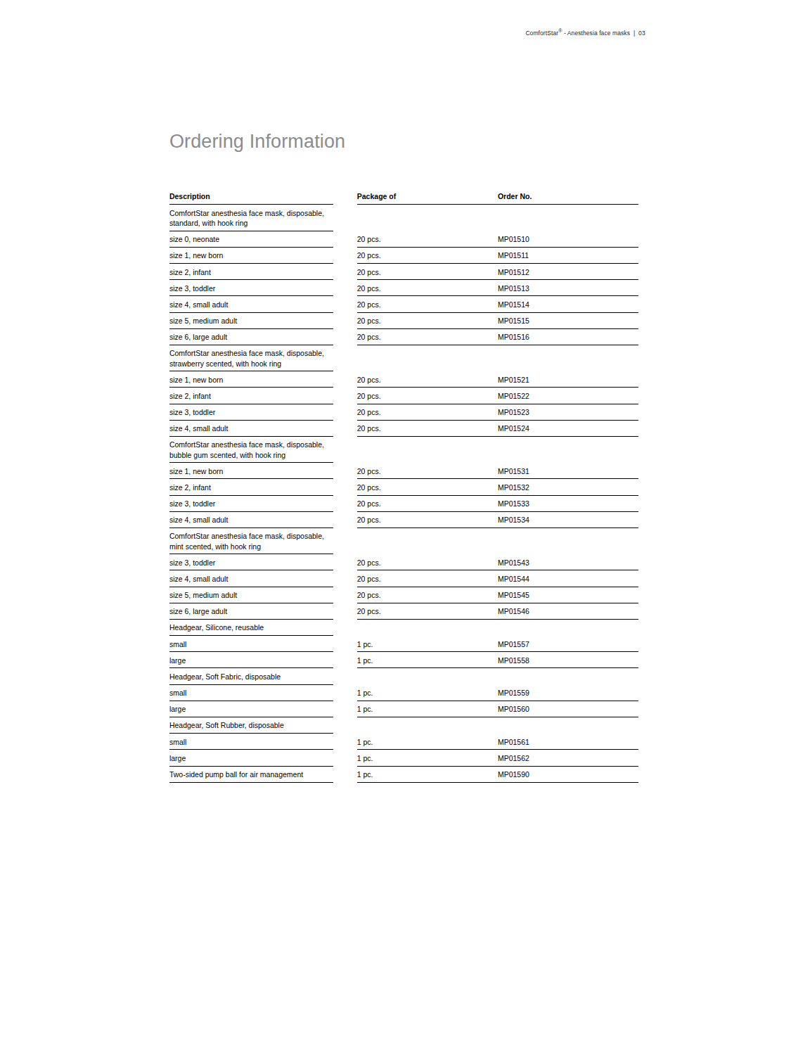ComfortStar® - Anesthesia face masks | 03
Ordering Information
| Description | | Package of | Order No. |
| --- | --- | --- | --- |
| ComfortStar anesthesia face mask, disposable, standard, with hook ring | | | |
| size 0, neonate | | 20 pcs. | MP01510 |
| size 1, new born | | 20 pcs. | MP01511 |
| size 2, infant | | 20 pcs. | MP01512 |
| size 3, toddler | | 20 pcs. | MP01513 |
| size 4, small adult | | 20 pcs. | MP01514 |
| size 5, medium adult | | 20 pcs. | MP01515 |
| size 6, large adult | | 20 pcs. | MP01516 |
| ComfortStar anesthesia face mask, disposable, strawberry scented, with hook ring | | | |
| size 1, new born | | 20 pcs. | MP01521 |
| size 2, infant | | 20 pcs. | MP01522 |
| size 3, toddler | | 20 pcs. | MP01523 |
| size 4, small adult | | 20 pcs. | MP01524 |
| ComfortStar anesthesia face mask, disposable, bubble gum scented, with hook ring | | | |
| size 1, new born | | 20 pcs. | MP01531 |
| size 2, infant | | 20 pcs. | MP01532 |
| size 3, toddler | | 20 pcs. | MP01533 |
| size 4, small adult | | 20 pcs. | MP01534 |
| ComfortStar anesthesia face mask, disposable, mint scented, with hook ring | | | |
| size 3, toddler | | 20 pcs. | MP01543 |
| size 4, small adult | | 20 pcs. | MP01544 |
| size 5, medium adult | | 20 pcs. | MP01545 |
| size 6, large adult | | 20 pcs. | MP01546 |
| Headgear, Silicone, reusable | | | |
| small | | 1 pc. | MP01557 |
| large | | 1 pc. | MP01558 |
| Headgear, Soft Fabric, disposable | | | |
| small | | 1 pc. | MP01559 |
| large | | 1 pc. | MP01560 |
| Headgear, Soft Rubber, disposable | | | |
| small | | 1 pc. | MP01561 |
| large | | 1 pc. | MP01562 |
| Two-sided pump ball for air management | | 1 pc. | MP01590 |